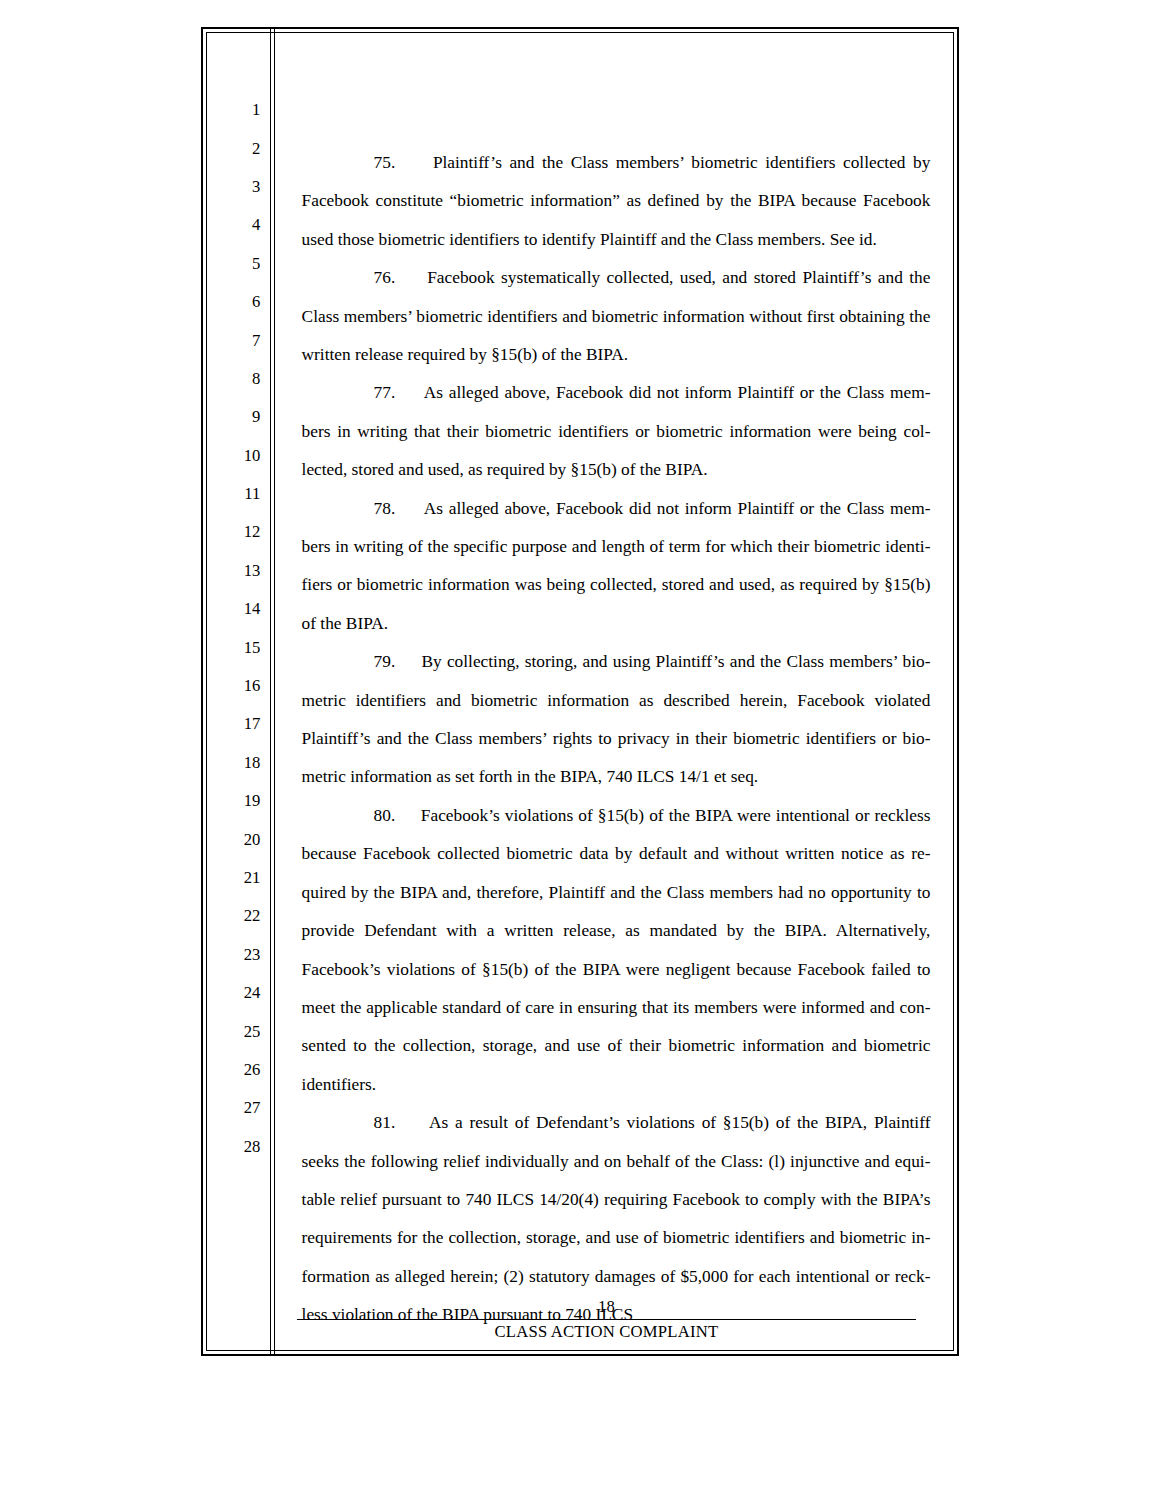1
2
3
4
5
6
7
8
9
10
11
12
13
14
15
16
17
18
19
20
21
22
23
24
25
26
27
28
75. Plaintiff’s and the Class members’ biometric identifiers collected by Facebook constitute “biometric information” as defined by the BIPA because Facebook used those biometric identifiers to identify Plaintiff and the Class members. See id.
76. Facebook systematically collected, used, and stored Plaintiff’s and the Class members’ biometric identifiers and biometric information without first obtaining the written release required by §15(b) of the BIPA.
77. As alleged above, Facebook did not inform Plaintiff or the Class members in writing that their biometric identifiers or biometric information were being collected, stored and used, as required by §15(b) of the BIPA.
78. As alleged above, Facebook did not inform Plaintiff or the Class members in writing of the specific purpose and length of term for which their biometric identifiers or biometric information was being collected, stored and used, as required by §15(b) of the BIPA.
79. By collecting, storing, and using Plaintiff’s and the Class members’ biometric identifiers and biometric information as described herein, Facebook violated Plaintiff’s and the Class members’ rights to privacy in their biometric identifiers or biometric information as set forth in the BIPA, 740 ILCS 14/1 et seq.
80. Facebook’s violations of §15(b) of the BIPA were intentional or reckless because Facebook collected biometric data by default and without written notice as required by the BIPA and, therefore, Plaintiff and the Class members had no opportunity to provide Defendant with a written release, as mandated by the BIPA. Alternatively, Facebook’s violations of §15(b) of the BIPA were negligent because Facebook failed to meet the applicable standard of care in ensuring that its members were informed and consented to the collection, storage, and use of their biometric information and biometric identifiers.
81. As a result of Defendant’s violations of §15(b) of the BIPA, Plaintiff seeks the following relief individually and on behalf of the Class: (l) injunctive and equitable relief pursuant to 740 ILCS 14/20(4) requiring Facebook to comply with the BIPA’s requirements for the collection, storage, and use of biometric identifiers and biometric information as alleged herein; (2) statutory damages of $5,000 for each intentional or reckless violation of the BIPA pursuant to 740 ILCS
18
CLASS ACTION COMPLAINT